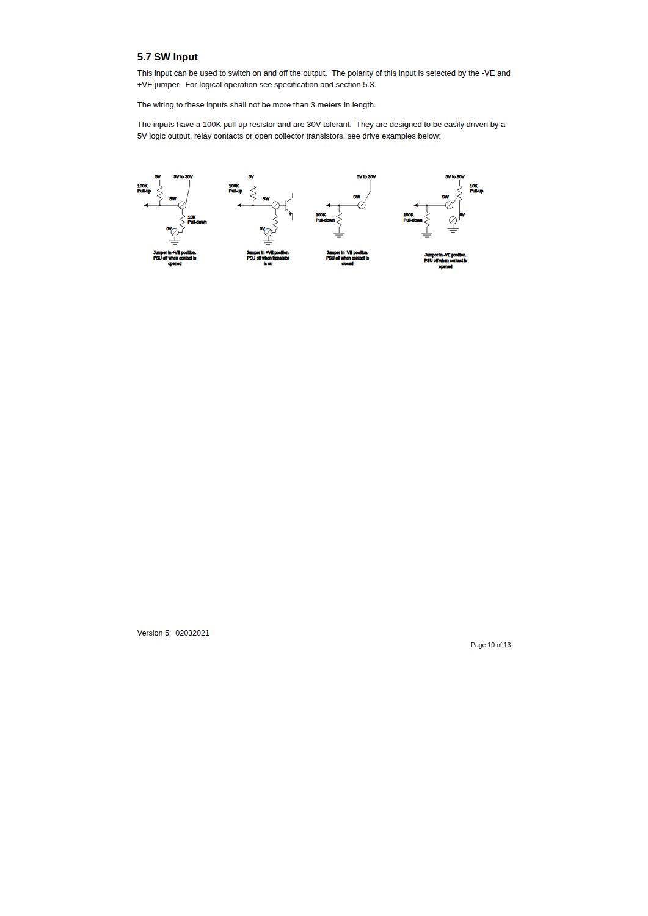5.7 SW Input
This input can be used to switch on and off the output. The polarity of this input is selected by the -VE and +VE jumper. For logical operation see specification and section 5.3.
The wiring to these inputs shall not be more than 3 meters in length.
The inputs have a 100K pull-up resistor and are 30V tolerant. They are designed to be easily driven by a 5V logic output, relay contacts or open collector transistors, see drive examples below:
5V 5V to 30V 100K Pull-up SW 10K Pull-down 0V Jumper In +VE position. PSU off when contact is opened 5V 100K Pull-up SW 0V Jumper In +VE position. PSU off when transistor is on 5V to 30V SW 100K Pull-down Jumper In -VE position. PSU off when contact is closed 5V to 30V 10K Pull-up SW 100K Pull-down 0V Jumper In -VE position. PSU off when contact is opened
Version 5: 02032021
Page 10 of 13